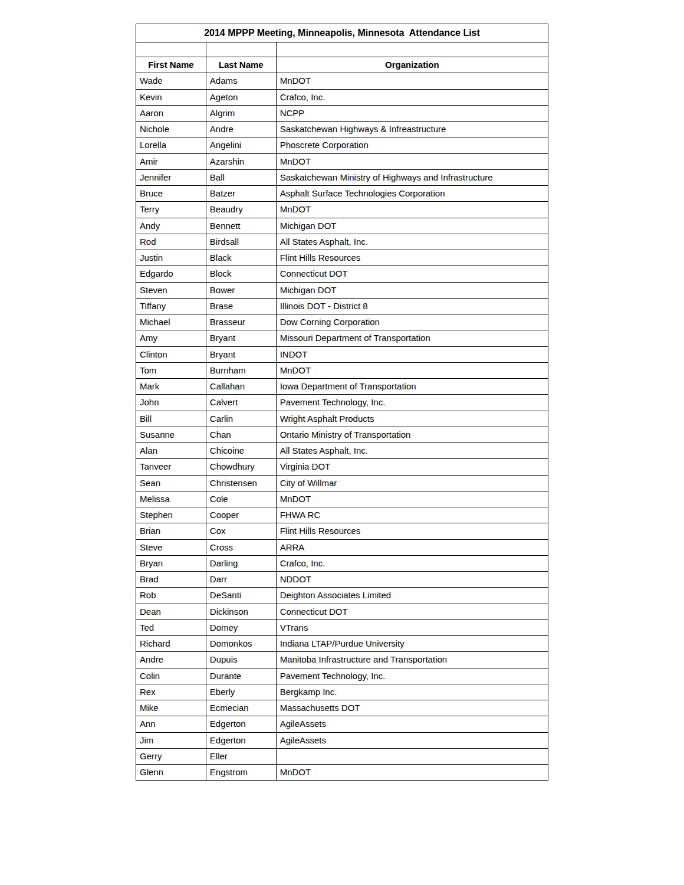2014 MPPP Meeting, Minneapolis, Minnesota Attendance List
| First Name | Last Name | Organization |
| --- | --- | --- |
| Wade | Adams | MnDOT |
| Kevin | Ageton | Crafco, Inc. |
| Aaron | Algrim | NCPP |
| Nichole | Andre | Saskatchewan Highways & Infreastructure |
| Lorella | Angelini | Phoscrete Corporation |
| Amir | Azarshin | MnDOT |
| Jennifer | Ball | Saskatchewan Ministry of Highways and Infrastructure |
| Bruce | Batzer | Asphalt Surface Technologies Corporation |
| Terry | Beaudry | MnDOT |
| Andy | Bennett | Michigan DOT |
| Rod | Birdsall | All States Asphalt, Inc. |
| Justin | Black | Flint Hills Resources |
| Edgardo | Block | Connecticut DOT |
| Steven | Bower | Michigan DOT |
| Tiffany | Brase | Illinois DOT - District 8 |
| Michael | Brasseur | Dow Corning Corporation |
| Amy | Bryant | Missouri Department of Transportation |
| Clinton | Bryant | INDOT |
| Tom | Burnham | MnDOT |
| Mark | Callahan | Iowa Department of Transportation |
| John | Calvert | Pavement Technology, Inc. |
| Bill | Carlin | Wright Asphalt Products |
| Susanne | Chan | Ontario Ministry of Transportation |
| Alan | Chicoine | All States Asphalt, Inc. |
| Tanveer | Chowdhury | Virginia DOT |
| Sean | Christensen | City of Willmar |
| Melissa | Cole | MnDOT |
| Stephen | Cooper | FHWA RC |
| Brian | Cox | Flint Hills Resources |
| Steve | Cross | ARRA |
| Bryan | Darling | Crafco, Inc. |
| Brad | Darr | NDDOT |
| Rob | DeSanti | Deighton Associates Limited |
| Dean | Dickinson | Connecticut DOT |
| Ted | Domey | VTrans |
| Richard | Domonkos | Indiana LTAP/Purdue University |
| Andre | Dupuis | Manitoba Infrastructure and Transportation |
| Colin | Durante | Pavement Technology, Inc. |
| Rex | Eberly | Bergkamp Inc. |
| Mike | Ecmecian | Massachusetts DOT |
| Ann | Edgerton | AgileAssets |
| Jim | Edgerton | AgileAssets |
| Gerry | Eller | |
| Glenn | Engstrom | MnDOT |